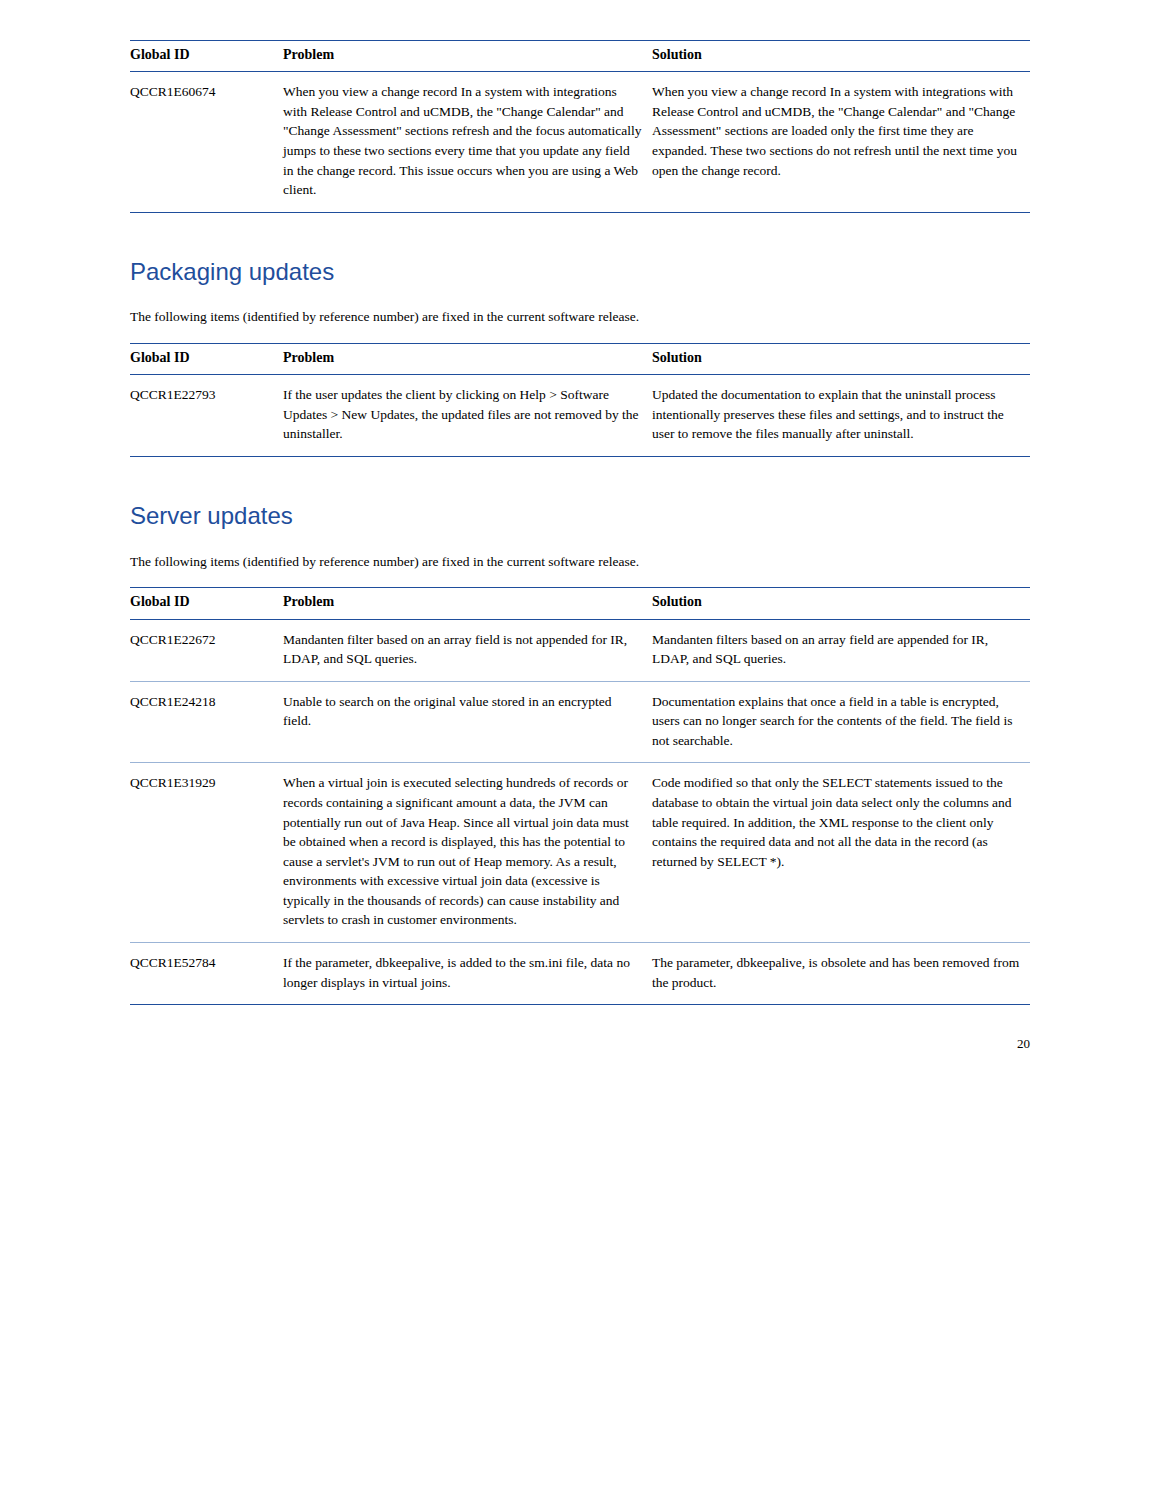| Global ID | Problem | Solution |
| --- | --- | --- |
| QCCR1E60674 | When you view a change record In a system with integrations with Release Control and uCMDB, the "Change Calendar" and "Change Assessment" sections refresh and the focus automatically jumps to these two sections every time that you update any field in the change record. This issue occurs when you are using a Web client. | When you view a change record In a system with integrations with Release Control and uCMDB, the "Change Calendar" and "Change Assessment" sections are loaded only the first time they are expanded. These two sections do not refresh until the next time you open the change record. |
Packaging updates
The following items (identified by reference number) are fixed in the current software release.
| Global ID | Problem | Solution |
| --- | --- | --- |
| QCCR1E22793 | If the user updates the client by clicking on Help > Software Updates > New Updates, the updated files are not removed by the uninstaller. | Updated the documentation to explain that the uninstall process intentionally preserves these files and settings, and to instruct the user to remove the files manually after uninstall. |
Server updates
The following items (identified by reference number) are fixed in the current software release.
| Global ID | Problem | Solution |
| --- | --- | --- |
| QCCR1E22672 | Mandanten filter based on an array field is not appended for IR, LDAP, and SQL queries. | Mandanten filters based on an array field are appended for IR, LDAP, and SQL queries. |
| QCCR1E24218 | Unable to search on the original value stored in an encrypted field. | Documentation explains that once a field in a table is encrypted, users can no longer search for the contents of the field. The field is not searchable. |
| QCCR1E31929 | When a virtual join is executed selecting hundreds of records or records containing a significant amount a data, the JVM can potentially run out of Java Heap. Since all virtual join data must be obtained when a record is displayed, this has the potential to cause a servlet's JVM to run out of Heap memory. As a result, environments with excessive virtual join data (excessive is typically in the thousands of records) can cause instability and servlets to crash in customer environments. | Code modified so that only the SELECT statements issued to the database to obtain the virtual join data select only the columns and table required. In addition, the XML response to the client only contains the required data and not all the data in the record (as returned by SELECT *). |
| QCCR1E52784 | If the parameter, dbkeepalive, is added to the sm.ini file, data no longer displays in virtual joins. | The parameter, dbkeepalive, is obsolete and has been removed from the product. |
20